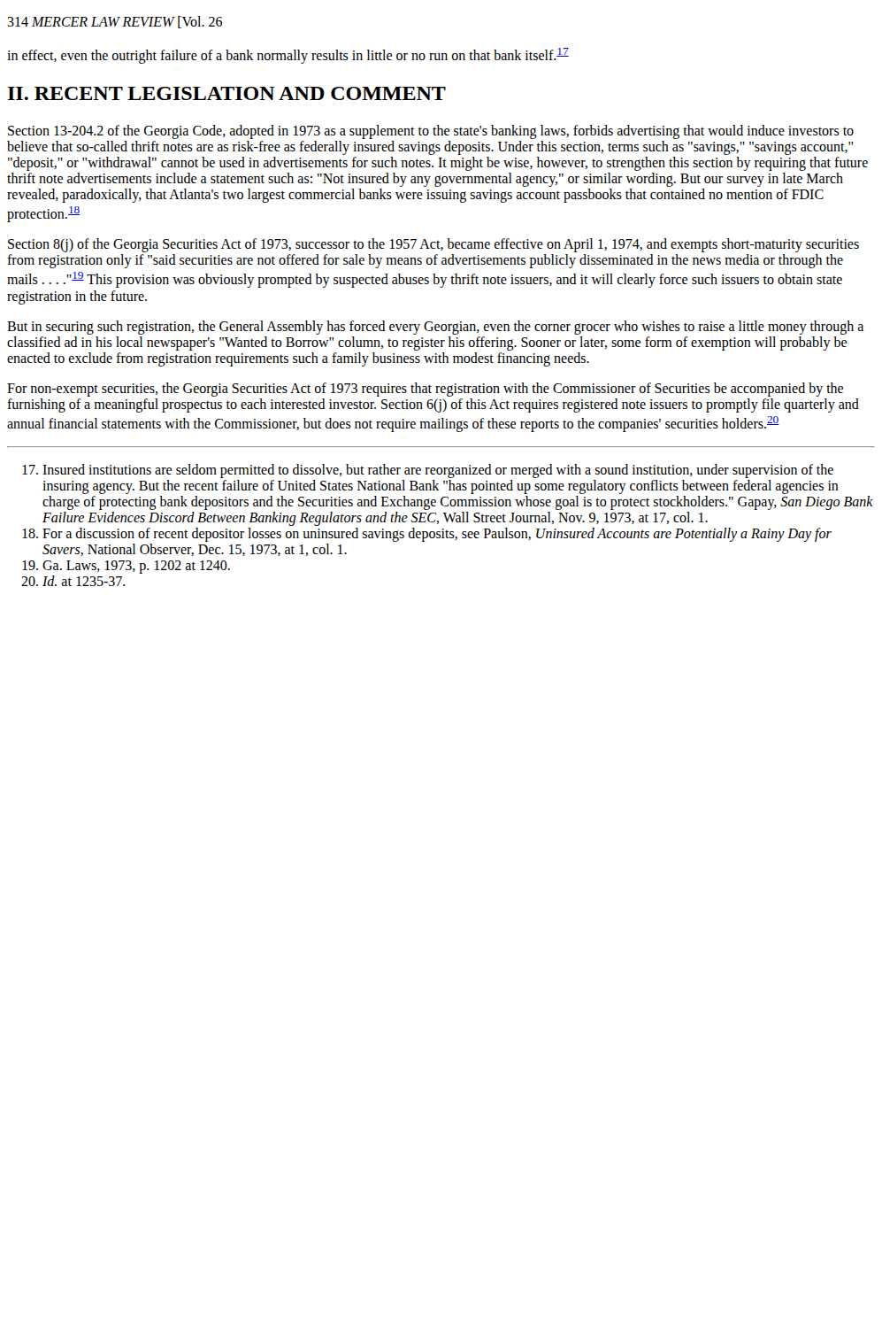314 MERCER LAW REVIEW [Vol. 26
in effect, even the outright failure of a bank normally results in little or no run on that bank itself.17
II. RECENT LEGISLATION AND COMMENT
Section 13-204.2 of the Georgia Code, adopted in 1973 as a supplement to the state's banking laws, forbids advertising that would induce investors to believe that so-called thrift notes are as risk-free as federally insured savings deposits. Under this section, terms such as "savings," "savings account," "deposit," or "withdrawal" cannot be used in advertisements for such notes. It might be wise, however, to strengthen this section by requiring that future thrift note advertisements include a statement such as: "Not insured by any governmental agency," or similar wording. But our survey in late March revealed, paradoxically, that Atlanta's two largest commercial banks were issuing savings account passbooks that contained no mention of FDIC protection.18
Section 8(j) of the Georgia Securities Act of 1973, successor to the 1957 Act, became effective on April 1, 1974, and exempts short-maturity securities from registration only if "said securities are not offered for sale by means of advertisements publicly disseminated in the news media or through the mails . . . ."19 This provision was obviously prompted by suspected abuses by thrift note issuers, and it will clearly force such issuers to obtain state registration in the future.
But in securing such registration, the General Assembly has forced every Georgian, even the corner grocer who wishes to raise a little money through a classified ad in his local newspaper's "Wanted to Borrow" column, to register his offering. Sooner or later, some form of exemption will probably be enacted to exclude from registration requirements such a family business with modest financing needs.
For non-exempt securities, the Georgia Securities Act of 1973 requires that registration with the Commissioner of Securities be accompanied by the furnishing of a meaningful prospectus to each interested investor. Section 6(j) of this Act requires registered note issuers to promptly file quarterly and annual financial statements with the Commissioner, but does not require mailings of these reports to the companies' securities holders.20
Insured institutions are seldom permitted to dissolve, but rather are reorganized or merged with a sound institution, under supervision of the insuring agency. But the recent failure of United States National Bank "has pointed up some regulatory conflicts between federal agencies in charge of protecting bank depositors and the Securities and Exchange Commission whose goal is to protect stockholders." Gapay, San Diego Bank Failure Evidences Discord Between Banking Regulators and the SEC, Wall Street Journal, Nov. 9, 1973, at 17, col. 1.
For a discussion of recent depositor losses on uninsured savings deposits, see Paulson, Uninsured Accounts are Potentially a Rainy Day for Savers, National Observer, Dec. 15, 1973, at 1, col. 1.
Ga. Laws, 1973, p. 1202 at 1240.
Id. at 1235-37.